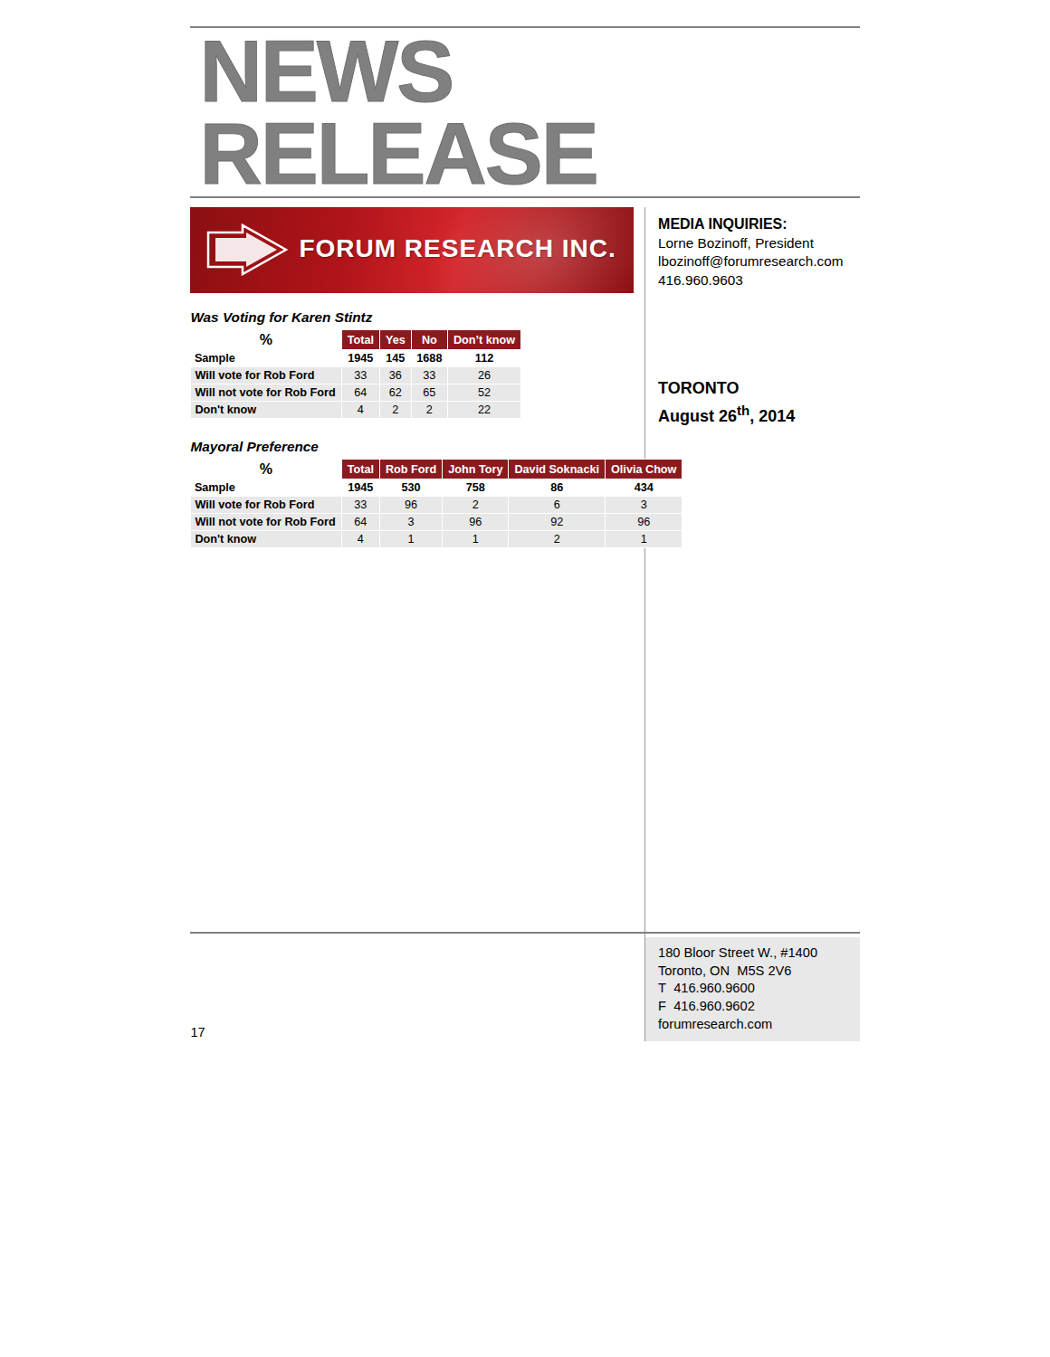NEWS RELEASE
FORUM RESEARCH INC.
Was Voting for Karen Stintz
| % | Total | Yes | No | Don’t know |
| --- | --- | --- | --- | --- |
| Sample | 1945 | 145 | 1688 | 112 |
| Will vote for Rob Ford | 33 | 36 | 33 | 26 |
| Will not vote for Rob Ford | 64 | 62 | 65 | 52 |
| Don't know | 4 | 2 | 2 | 22 |
Mayoral Preference
| % | Total | Rob Ford | John Tory | David Soknacki | Olivia Chow |
| --- | --- | --- | --- | --- | --- |
| Sample | 1945 | 530 | 758 | 86 | 434 |
| Will vote for Rob Ford | 33 | 96 | 2 | 6 | 3 |
| Will not vote for Rob Ford | 64 | 3 | 96 | 92 | 96 |
| Don't know | 4 | 1 | 1 | 2 | 1 |
MEDIA INQUIRIES:
Lorne Bozinoff, President
lbozinoff@forumresearch.com
416.960.9603
TORONTO
August 26th, 2014
17
180 Bloor Street W., #1400
Toronto, ON M5S 2V6
T 416.960.9600
F 416.960.9602
forumresearch.com